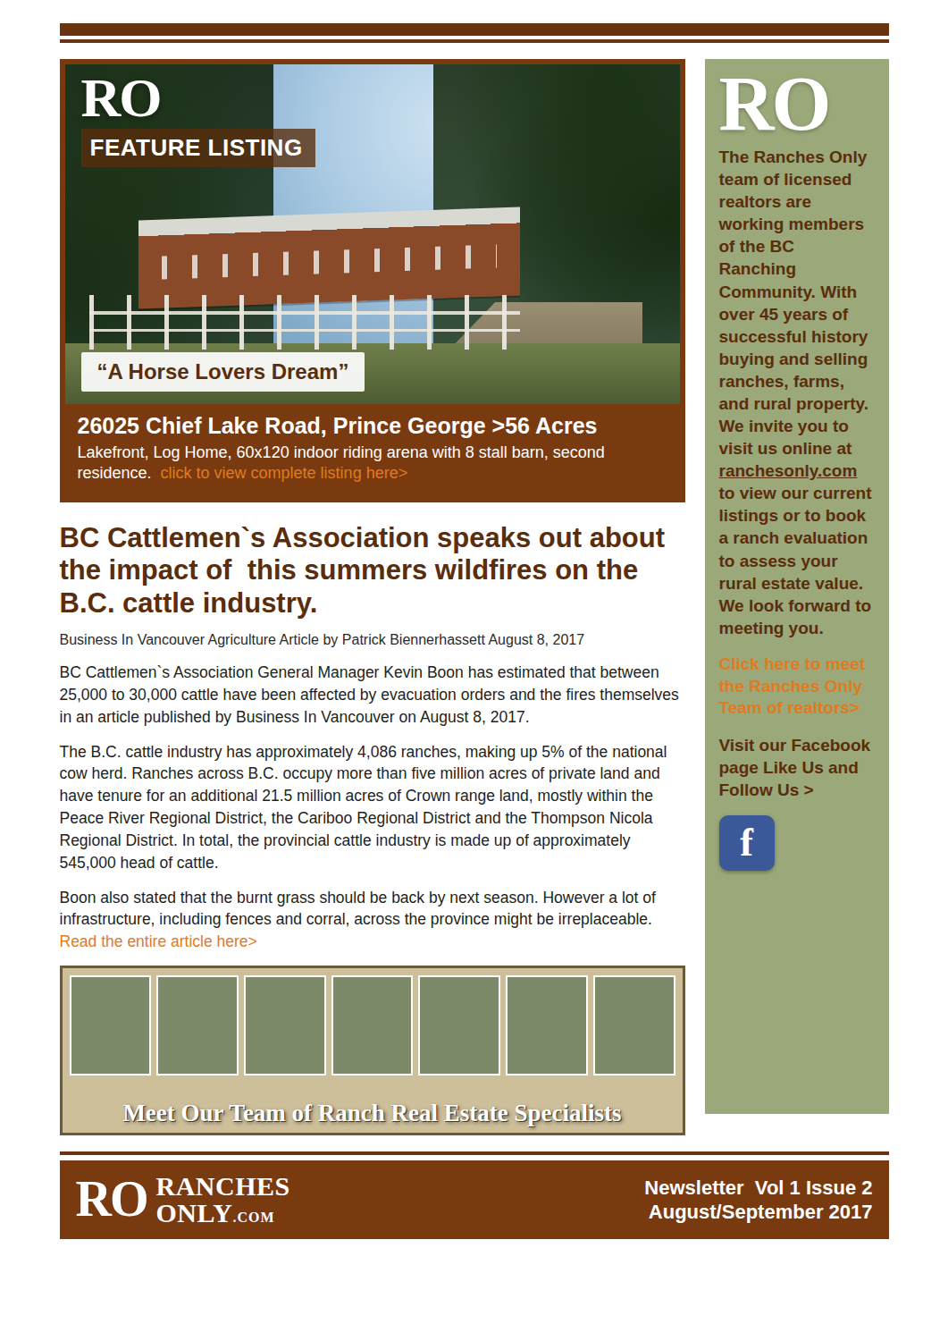RO
FEATURE LISTING
“A Horse Lovers Dream”
26025 Chief Lake Road, Prince George >56 Acres
Lakefront, Log Home, 60x120 indoor riding arena with 8 stall barn, second residence. click to view complete listing here>
BC Cattlemen`s Association speaks out about the impact of this summers wildfires on the B.C. cattle industry.
Business In Vancouver Agriculture Article by Patrick Biennerhassett August 8, 2017
BC Cattlemen`s Association General Manager Kevin Boon has estimated that between 25,000 to 30,000 cattle have been affected by evacuation orders and the fires themselves in an article published by Business In Vancouver on August 8, 2017.
The B.C. cattle industry has approximately 4,086 ranches, making up 5% of the national cow herd. Ranches across B.C. occupy more than five million acres of private land and have tenure for an additional 21.5 million acres of Crown range land, mostly within the Peace River Regional District, the Cariboo Regional District and the Thompson Nicola Regional District. In total, the provincial cattle industry is made up of approximately 545,000 head of cattle.
Boon also stated that the burnt grass should be back by next season. However a lot of infrastructure, including fences and corral, across the province might be irreplaceable. Read the entire article here>
Meet Our Team of Ranch Real Estate Specialists
RO
The Ranches Only team of licensed realtors are working members of the BC Ranching Community. With over 45 years of successful history buying and selling ranches, farms, and rural property. We invite you to visit us online at ranchesonly.com to view our current listings or to book a ranch evaluation to assess your rural estate value. We look forward to meeting you.
Click here to meet the Ranches Only Team of realtors>
Visit our Facebook page Like Us and Follow Us >
f
RO RANCHES
ONLY.COM
Newsletter Vol 1 Issue 2
August/September 2017